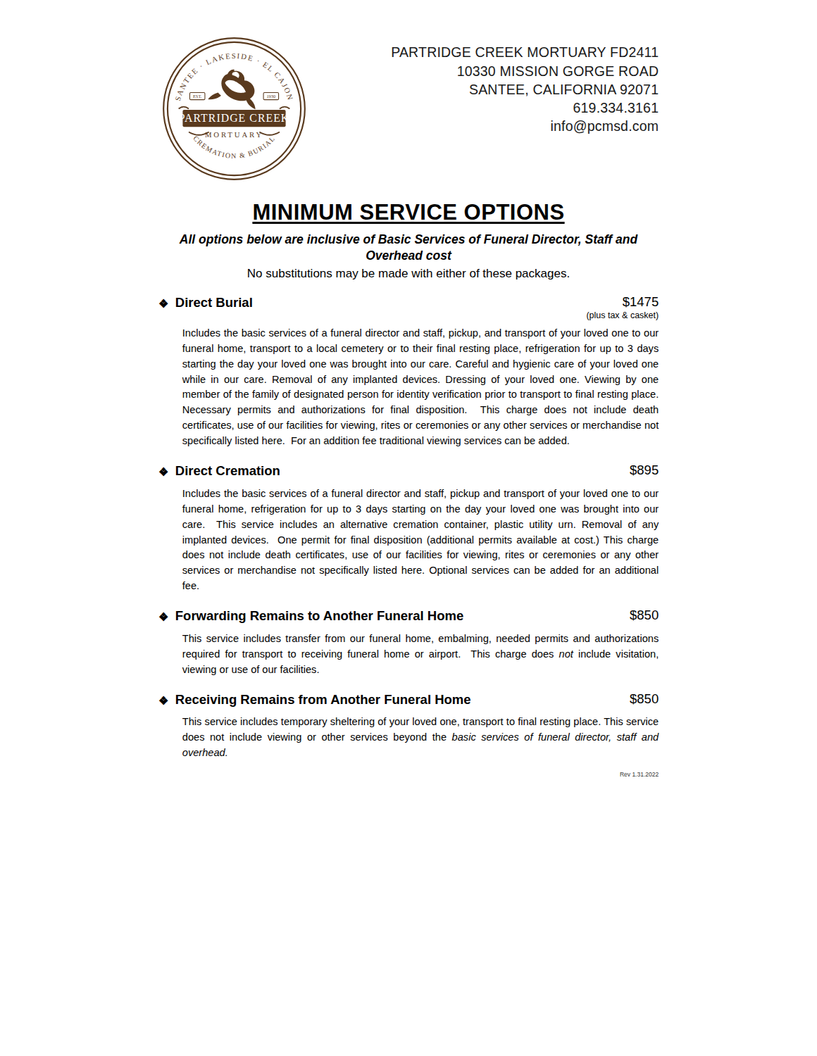SANTEE · LAKESIDE · EL CAJON CREMATION & BURIAL EST. 1930 PARTRIDGE CREEK MORTUARY
PARTRIDGE CREEK MORTUARY FD2411
10330 MISSION GORGE ROAD
SANTEE, CALIFORNIA 92071
619.334.3161
info@pcmsd.com
MINIMUM SERVICE OPTIONS
All options below are inclusive of Basic Services of Funeral Director, Staff and Overhead cost
No substitutions may be made with either of these packages.
❖Direct Burial
$1475(plus tax & casket)
Includes the basic services of a funeral director and staff, pickup, and transport of your loved one to our funeral home, transport to a local cemetery or to their final resting place, refrigeration for up to 3 days starting the day your loved one was brought into our care. Careful and hygienic care of your loved one while in our care. Removal of any implanted devices. Dressing of your loved one. Viewing by one member of the family of designated person for identity verification prior to transport to final resting place. Necessary permits and authorizations for final disposition. This charge does not include death certificates, use of our facilities for viewing, rites or ceremonies or any other services or merchandise not specifically listed here. For an addition fee traditional viewing services can be added.
❖Direct Cremation
$895
Includes the basic services of a funeral director and staff, pickup and transport of your loved one to our funeral home, refrigeration for up to 3 days starting on the day your loved one was brought into our care. This service includes an alternative cremation container, plastic utility urn. Removal of any implanted devices. One permit for final disposition (additional permits available at cost.) This charge does not include death certificates, use of our facilities for viewing, rites or ceremonies or any other services or merchandise not specifically listed here. Optional services can be added for an additional fee.
❖Forwarding Remains to Another Funeral Home
$850
This service includes transfer from our funeral home, embalming, needed permits and authorizations required for transport to receiving funeral home or airport. This charge does not include visitation, viewing or use of our facilities.
❖Receiving Remains from Another Funeral Home
$850
This service includes temporary sheltering of your loved one, transport to final resting place. This service does not include viewing or other services beyond the basic services of funeral director, staff and overhead.
Rev 1.31.2022